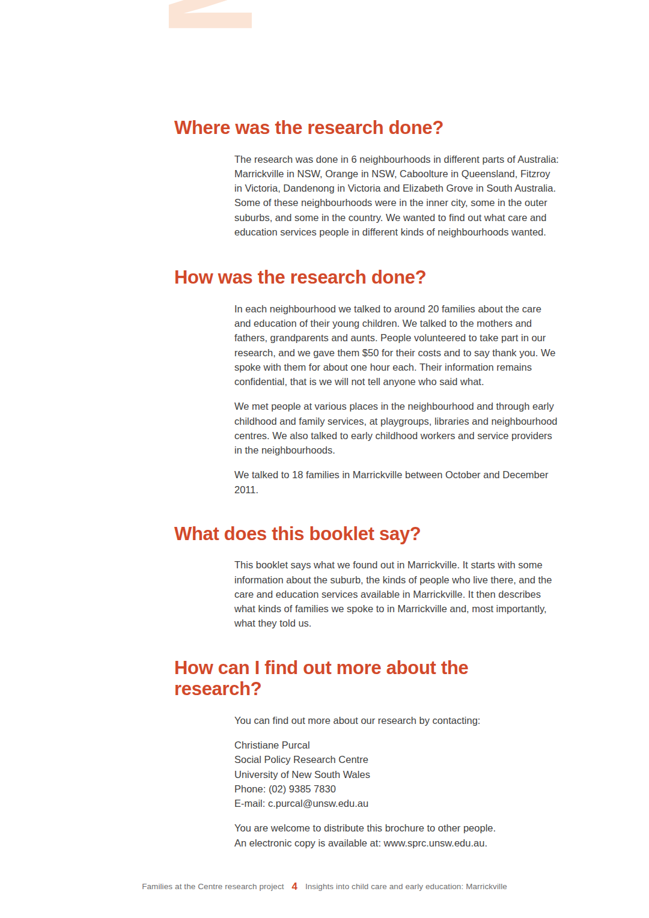MARRICKVILLE
Where was the research done?
The research was done in 6 neighbourhoods in different parts of Australia: Marrickville in NSW, Orange in NSW, Caboolture in Queensland, Fitzroy in Victoria, Dandenong in Victoria and Elizabeth Grove in South Australia. Some of these neighbourhoods were in the inner city, some in the outer suburbs, and some in the country. We wanted to find out what care and education services people in different kinds of neighbourhoods wanted.
How was the research done?
In each neighbourhood we talked to around 20 families about the care and education of their young children. We talked to the mothers and fathers, grandparents and aunts. People volunteered to take part in our research, and we gave them $50 for their costs and to say thank you. We spoke with them for about one hour each. Their information remains confidential, that is we will not tell anyone who said what.
We met people at various places in the neighbourhood and through early childhood and family services, at playgroups, libraries and neighbourhood centres. We also talked to early childhood workers and service providers in the neighbourhoods.
We talked to 18 families in Marrickville between October and December 2011.
What does this booklet say?
This booklet says what we found out in Marrickville. It starts with some information about the suburb, the kinds of people who live there, and the care and education services available in Marrickville. It then describes what kinds of families we spoke to in Marrickville and, most importantly, what they told us.
How can I find out more about the research?
You can find out more about our research by contacting:
Christiane Purcal
Social Policy Research Centre
University of New South Wales
Phone: (02) 9385 7830
E-mail: c.purcal@unsw.edu.au
You are welcome to distribute this brochure to other people.
An electronic copy is available at: www.sprc.unsw.edu.au.
Families at the Centre research project 4 Insights into child care and early education: Marrickville